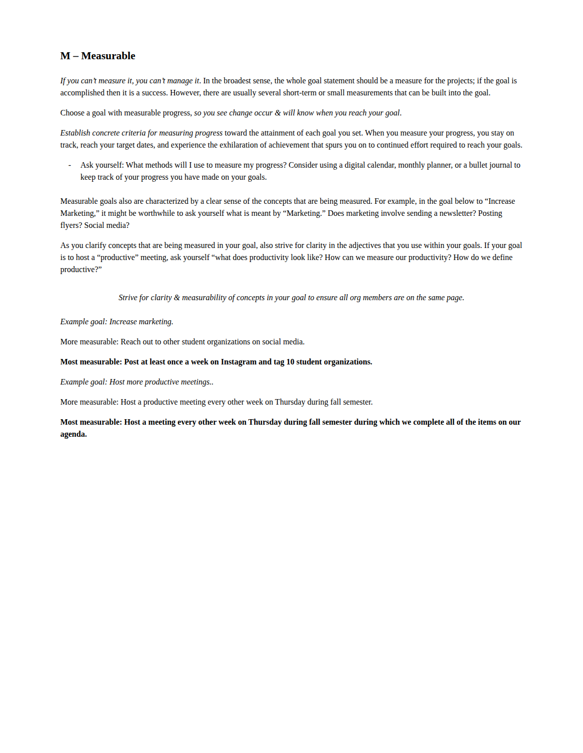M – Measurable
If you can’t measure it, you can’t manage it. In the broadest sense, the whole goal statement should be a measure for the projects; if the goal is accomplished then it is a success. However, there are usually several short-term or small measurements that can be built into the goal.
Choose a goal with measurable progress, so you see change occur & will know when you reach your goal.
Establish concrete criteria for measuring progress toward the attainment of each goal you set. When you measure your progress, you stay on track, reach your target dates, and experience the exhilaration of achievement that spurs you on to continued effort required to reach your goals.
Ask yourself: What methods will I use to measure my progress? Consider using a digital calendar, monthly planner, or a bullet journal to keep track of your progress you have made on your goals.
Measurable goals also are characterized by a clear sense of the concepts that are being measured. For example, in the goal below to “Increase Marketing,” it might be worthwhile to ask yourself what is meant by “Marketing.” Does marketing involve sending a newsletter? Posting flyers? Social media?
As you clarify concepts that are being measured in your goal, also strive for clarity in the adjectives that you use within your goals. If your goal is to host a “productive” meeting, ask yourself “what does productivity look like? How can we measure our productivity? How do we define productive?”
Strive for clarity & measurability of concepts in your goal to ensure all org members are on the same page.
Example goal: Increase marketing.
More measurable: Reach out to other student organizations on social media.
Most measurable: Post at least once a week on Instagram and tag 10 student organizations.
Example goal: Host more productive meetings..
More measurable: Host a productive meeting every other week on Thursday during fall semester.
Most measurable: Host a meeting every other week on Thursday during fall semester during which we complete all of the items on our agenda.